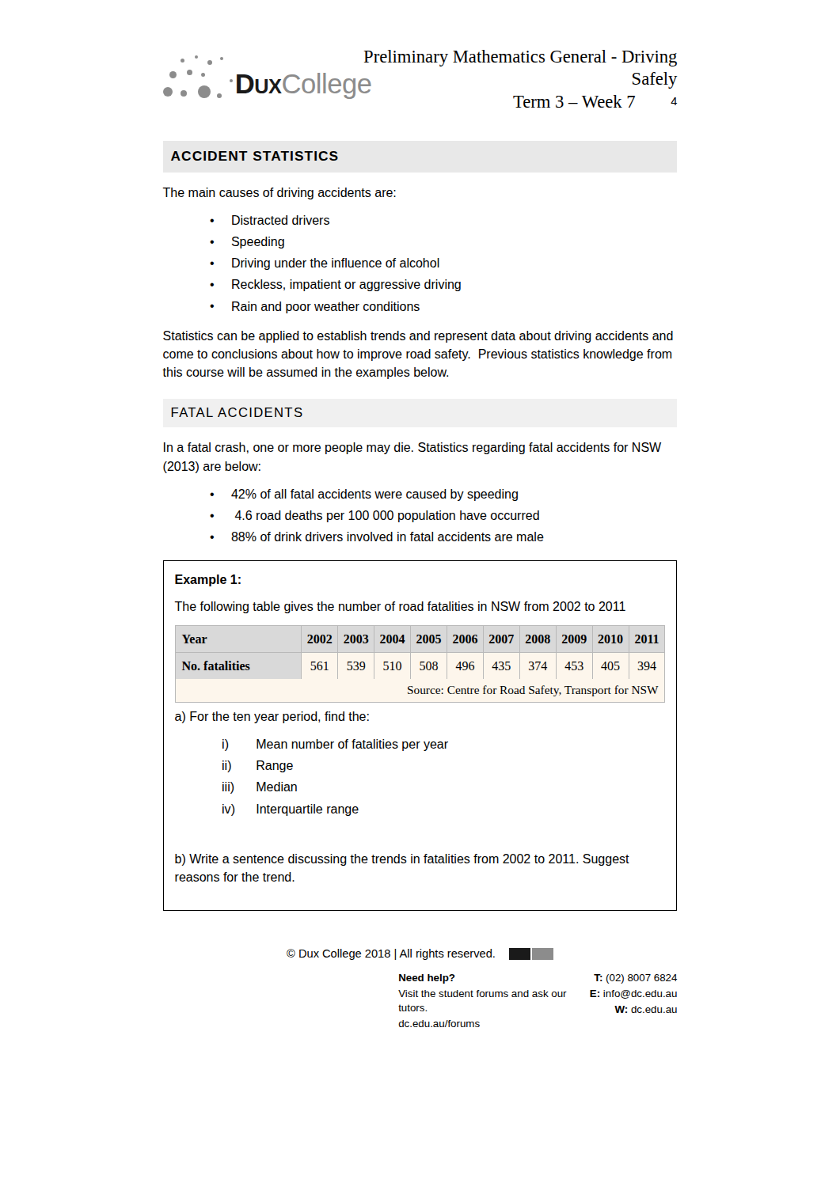DUX College
Preliminary Mathematics General - Driving Safely
Term 3 – Week 7 4
ACCIDENT STATISTICS
The main causes of driving accidents are:
Distracted drivers
Speeding
Driving under the influence of alcohol
Reckless, impatient or aggressive driving
Rain and poor weather conditions
Statistics can be applied to establish trends and represent data about driving accidents and come to conclusions about how to improve road safety. Previous statistics knowledge from this course will be assumed in the examples below.
FATAL ACCIDENTS
In a fatal crash, one or more people may die. Statistics regarding fatal accidents for NSW (2013) are below:
42% of all fatal accidents were caused by speeding
4.6 road deaths per 100 000 population have occurred
88% of drink drivers involved in fatal accidents are male
Example 1:
The following table gives the number of road fatalities in NSW from 2002 to 2011
| Year | 2002 | 2003 | 2004 | 2005 | 2006 | 2007 | 2008 | 2009 | 2010 | 2011 |
| --- | --- | --- | --- | --- | --- | --- | --- | --- | --- | --- |
| No. fatalities | 561 | 539 | 510 | 508 | 496 | 435 | 374 | 453 | 405 | 394 |
Source: Centre for Road Safety, Transport for NSW
a) For the ten year period, find the:
Mean number of fatalities per year
Range
Median
Interquartile range
b) Write a sentence discussing the trends in fatalities from 2002 to 2011. Suggest reasons for the trend.
© Dux College 2018 | All rights reserved.
Need help?
Visit the student forums and ask our tutors.
dc.edu.au/forums
T: (02) 8007 6824
E: info@dc.edu.au
W: dc.edu.au